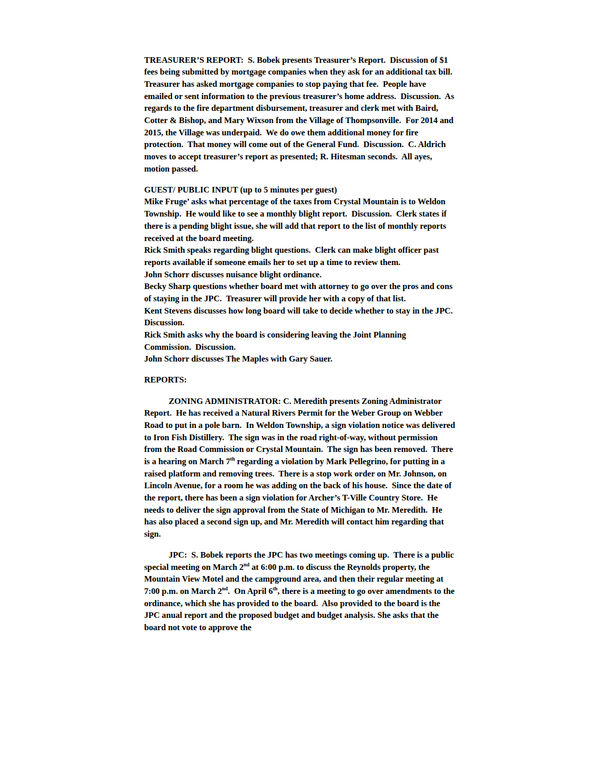TREASURER’S REPORT: S. Bobek presents Treasurer’s Report. Discussion of $1 fees being submitted by mortgage companies when they ask for an additional tax bill. Treasurer has asked mortgage companies to stop paying that fee. People have emailed or sent information to the previous treasurer’s home address. Discussion. As regards to the fire department disbursement, treasurer and clerk met with Baird, Cotter & Bishop, and Mary Wixson from the Village of Thompsonville. For 2014 and 2015, the Village was underpaid. We do owe them additional money for fire protection. That money will come out of the General Fund. Discussion. C. Aldrich moves to accept treasurer’s report as presented; R. Hitesman seconds. All ayes, motion passed.
GUEST/ PUBLIC INPUT (up to 5 minutes per guest)
Mike Fruge’ asks what percentage of the taxes from Crystal Mountain is to Weldon Township. He would like to see a monthly blight report. Discussion. Clerk states if there is a pending blight issue, she will add that report to the list of monthly reports received at the board meeting.
Rick Smith speaks regarding blight questions. Clerk can make blight officer past reports available if someone emails her to set up a time to review them.
John Schorr discusses nuisance blight ordinance.
Becky Sharp questions whether board met with attorney to go over the pros and cons of staying in the JPC. Treasurer will provide her with a copy of that list.
Kent Stevens discusses how long board will take to decide whether to stay in the JPC. Discussion.
Rick Smith asks why the board is considering leaving the Joint Planning Commission. Discussion.
John Schorr discusses The Maples with Gary Sauer.
REPORTS:
ZONING ADMINISTRATOR: C. Meredith presents Zoning Administrator Report. He has received a Natural Rivers Permit for the Weber Group on Webber Road to put in a pole barn. In Weldon Township, a sign violation notice was delivered to Iron Fish Distillery. The sign was in the road right-of-way, without permission from the Road Commission or Crystal Mountain. The sign has been removed. There is a hearing on March 7th regarding a violation by Mark Pellegrino, for putting in a raised platform and removing trees. There is a stop work order on Mr. Johnson, on Lincoln Avenue, for a room he was adding on the back of his house. Since the date of the report, there has been a sign violation for Archer’s T-Ville Country Store. He needs to deliver the sign approval from the State of Michigan to Mr. Meredith. He has also placed a second sign up, and Mr. Meredith will contact him regarding that sign.
JPC: S. Bobek reports the JPC has two meetings coming up. There is a public special meeting on March 2nd at 6:00 p.m. to discuss the Reynolds property, the Mountain View Motel and the campground area, and then their regular meeting at 7:00 p.m. on March 2nd. On April 6th, there is a meeting to go over amendments to the ordinance, which she has provided to the board. Also provided to the board is the JPC anual report and the proposed budget and budget analysis. She asks that the board not vote to approve the